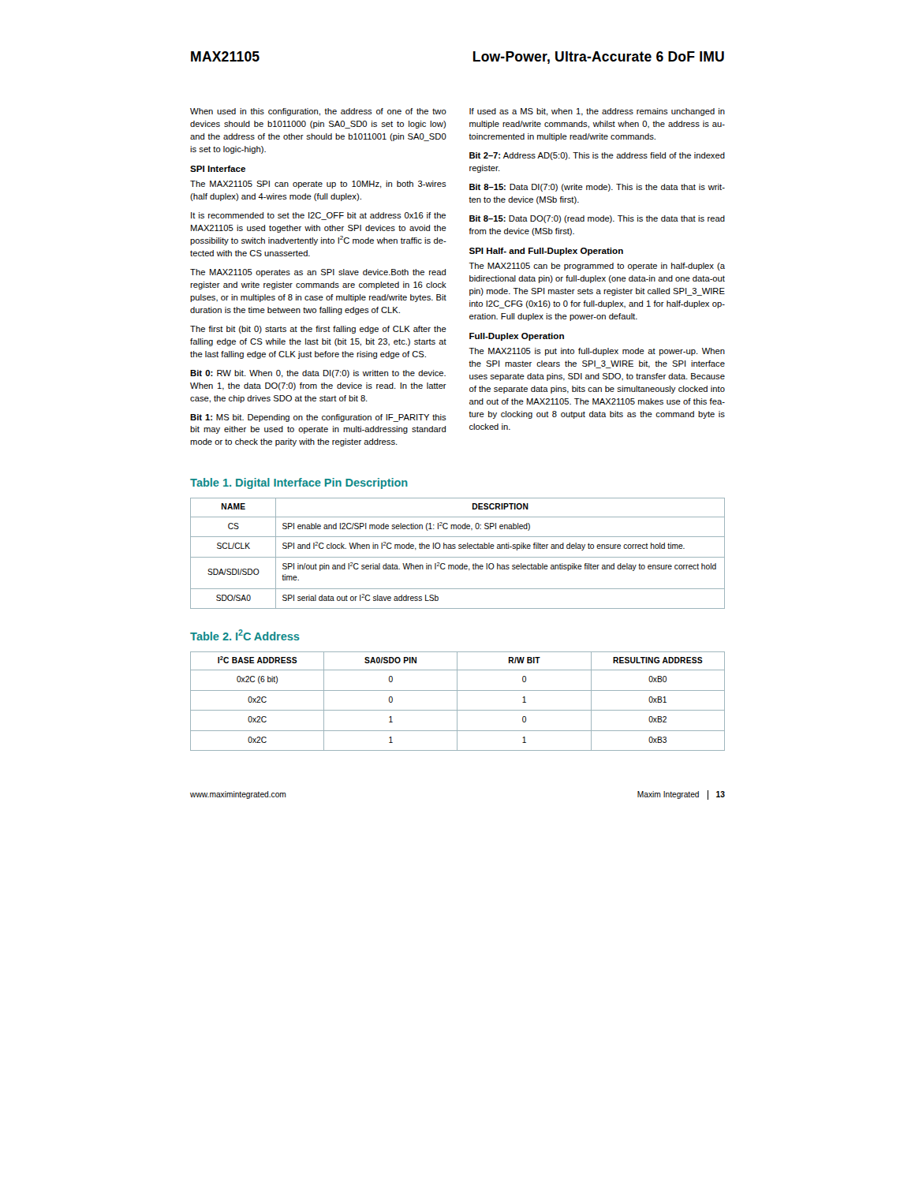MAX21105
Low-Power, Ultra-Accurate 6 DoF IMU
When used in this configuration, the address of one of the two devices should be b1011000 (pin SA0_SD0 is set to logic low) and the address of the other should be b1011001 (pin SA0_SD0 is set to logic-high).
SPI Interface
The MAX21105 SPI can operate up to 10MHz, in both 3-wires (half duplex) and 4-wires mode (full duplex).
It is recommended to set the I2C_OFF bit at address 0x16 if the MAX21105 is used together with other SPI devices to avoid the possibility to switch inadvertently into I2C mode when traffic is detected with the CS unasserted.
The MAX21105 operates as an SPI slave device.Both the read register and write register commands are completed in 16 clock pulses, or in multiples of 8 in case of multiple read/write bytes. Bit duration is the time between two falling edges of CLK.
The first bit (bit 0) starts at the first falling edge of CLK after the falling edge of CS while the last bit (bit 15, bit 23, etc.) starts at the last falling edge of CLK just before the rising edge of CS.
Bit 0: RW bit. When 0, the data DI(7:0) is written to the device. When 1, the data DO(7:0) from the device is read. In the latter case, the chip drives SDO at the start of bit 8.
Bit 1: MS bit. Depending on the configuration of IF_PARITY this bit may either be used to operate in multi-addressing standard mode or to check the parity with the register address.
If used as a MS bit, when 1, the address remains unchanged in multiple read/write commands, whilst when 0, the address is autoincremented in multiple read/write commands.
Bit 2–7: Address AD(5:0). This is the address field of the indexed register.
Bit 8–15: Data DI(7:0) (write mode). This is the data that is written to the device (MSb first).
Bit 8–15: Data DO(7:0) (read mode). This is the data that is read from the device (MSb first).
SPI Half- and Full-Duplex Operation
The MAX21105 can be programmed to operate in half-duplex (a bidirectional data pin) or full-duplex (one data-in and one data-out pin) mode. The SPI master sets a register bit called SPI_3_WIRE into I2C_CFG (0x16) to 0 for full-duplex, and 1 for half-duplex operation. Full duplex is the power-on default.
Full-Duplex Operation
The MAX21105 is put into full-duplex mode at power-up. When the SPI master clears the SPI_3_WIRE bit, the SPI interface uses separate data pins, SDI and SDO, to transfer data. Because of the separate data pins, bits can be simultaneously clocked into and out of the MAX21105. The MAX21105 makes use of this feature by clocking out 8 output data bits as the command byte is clocked in.
Table 1. Digital Interface Pin Description
| NAME | DESCRIPTION |
| --- | --- |
| CS | SPI enable and I2C/SPI mode selection (1: I 2 C mode, 0: SPI enabled) |
| SCL/CLK | SPI and I 2 C clock. When in I 2 C mode, the IO has selectable anti-spike filter and delay to ensure correct hold time. |
| SDA/SDI/SDO | SPI in/out pin and I 2 C serial data. When in I 2 C mode, the IO has selectable antispike filter and delay to ensure correct hold time. |
| SDO/SA0 | SPI serial data out or I 2 C slave address LSb |
Table 2. I2C Address
| I 2 C BASE ADDRESS | SA0/SDO PIN | R/W BIT | RESULTING ADDRESS |
| --- | --- | --- | --- |
| 0x2C (6 bit) | 0 | 0 | 0xB0 |
| 0x2C | 0 | 1 | 0xB1 |
| 0x2C | 1 | 0 | 0xB2 |
| 0x2C | 1 | 1 | 0xB3 |
www.maximintegrated.com
Maxim Integrated 13